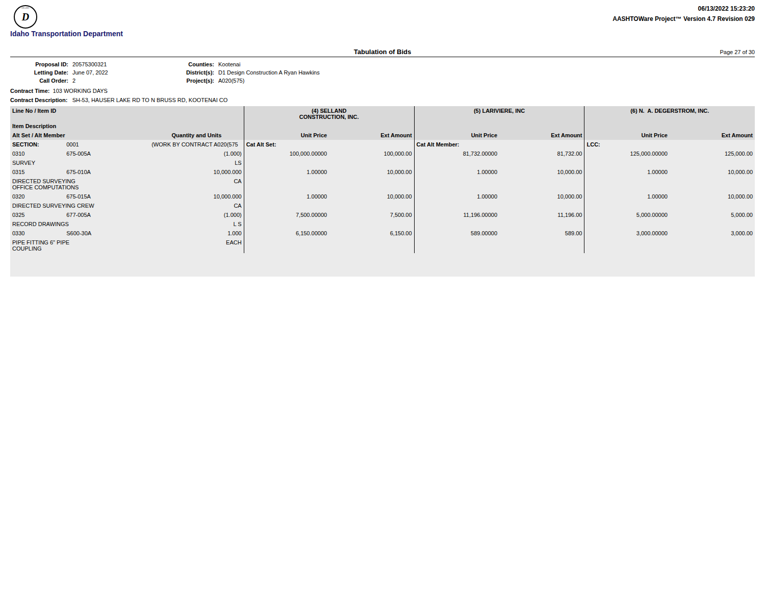IDAHOD
06/13/2022 15:23:20
AASHTOWare Project™ Version 4.7 Revision 029
Idaho Transportation Department
Page 27 of 30
Tabulation of Bids
| Proposal ID: | 20575300321 | Counties: | Kootenai |
| Letting Date: | June 07, 2022 | District(s): | D1 Design Construction A Ryan Hawkins |
| Call Order: | 2 | Project(s): | A020(575) |
Contract Time: 103 WORKING DAYS
Contract Description: SH-53, HAUSER LAKE RD TO N BRUSS RD, KOOTENAI CO
| Line No / Item ID | | (4) SELLAND CONSTRUCTION, INC. | (5) LARIVIERE, INC | (6) N. A. DEGERSTROM, INC. |
| --- | --- | --- | --- | --- |
| Item Description | | | | | | | |
| Alt Set / Alt Member | Quantity and Units | Unit Price | Ext Amount | Unit Price | Ext Amount | Unit Price | Ext Amount |
| SECTION: | 0001 | (WORK BY CONTRACT A020(575 | Cat Alt Set: | | Cat Alt Member: | | LCC: | |
| 0310 | 675-005A | (1.000) | 100,000.00000 | 100,000.00 | 81,732.00000 | 81,732.00 | 125,000.00000 | 125,000.00 |
| SURVEY | LS | | | | | | |
| 0315 | 675-010A | 10,000.000 | 1.00000 | 10,000.00 | 1.00000 | 10,000.00 | 1.00000 | 10,000.00 |
| DIRECTED SURVEYING OFFICE COMPUTATIONS | CA | | | | | | |
| 0320 | 675-015A | 10,000.000 | 1.00000 | 10,000.00 | 1.00000 | 10,000.00 | 1.00000 | 10,000.00 |
| DIRECTED SURVEYING CREW | CA | | | | | | |
| 0325 | 677-005A | (1.000) | 7,500.00000 | 7,500.00 | 11,196.00000 | 11,196.00 | 5,000.00000 | 5,000.00 |
| RECORD DRAWINGS | L S | | | | | | |
| 0330 | S600-30A | 1.000 | 6,150.00000 | 6,150.00 | 589.00000 | 589.00 | 3,000.00000 | 3,000.00 |
| PIPE FITTING 6" PIPE COUPLING | EACH | | | | | | |